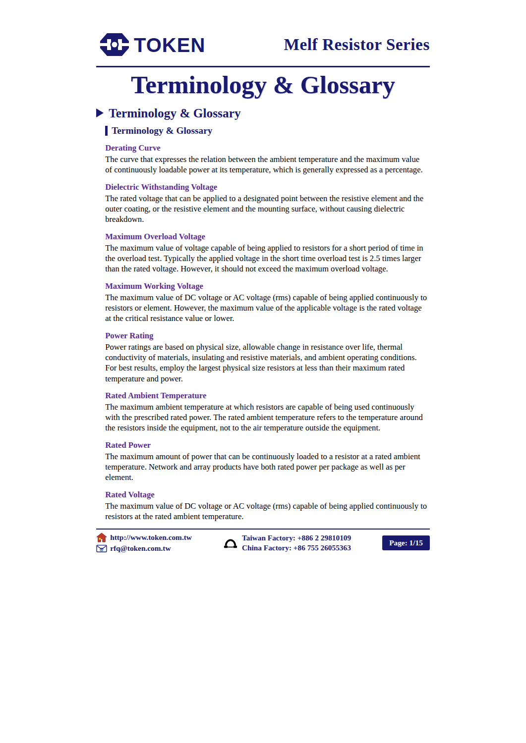TOKEN
Melf Resistor Series
Terminology & Glossary
Terminology & Glossary
Terminology & Glossary
Derating Curve
The curve that expresses the relation between the ambient temperature and the maximum value of continuously loadable power at its temperature, which is generally expressed as a percentage.
Dielectric Withstanding Voltage
The rated voltage that can be applied to a designated point between the resistive element and the outer coating, or the resistive element and the mounting surface, without causing dielectric breakdown.
Maximum Overload Voltage
The maximum value of voltage capable of being applied to resistors for a short period of time in the overload test. Typically the applied voltage in the short time overload test is 2.5 times larger than the rated voltage. However, it should not exceed the maximum overload voltage.
Maximum Working Voltage
The maximum value of DC voltage or AC voltage (rms) capable of being applied continuously to resistors or element. However, the maximum value of the applicable voltage is the rated voltage at the critical resistance value or lower.
Power Rating
Power ratings are based on physical size, allowable change in resistance over life, thermal conductivity of materials, insulating and resistive materials, and ambient operating conditions. For best results, employ the largest physical size resistors at less than their maximum rated temperature and power.
Rated Ambient Temperature
The maximum ambient temperature at which resistors are capable of being used continuously with the prescribed rated power. The rated ambient temperature refers to the temperature around the resistors inside the equipment, not to the air temperature outside the equipment.
Rated Power
The maximum amount of power that can be continuously loaded to a resistor at a rated ambient temperature. Network and array products have both rated power per package as well as per element.
Rated Voltage
The maximum value of DC voltage or AC voltage (rms) capable of being applied continuously to resistors at the rated ambient temperature.
http://www.token.com.tw
@ rfq@token.com.tw
Taiwan Factory: +886 2 29810109 China Factory: +86 755 26055363
Page: 1/15